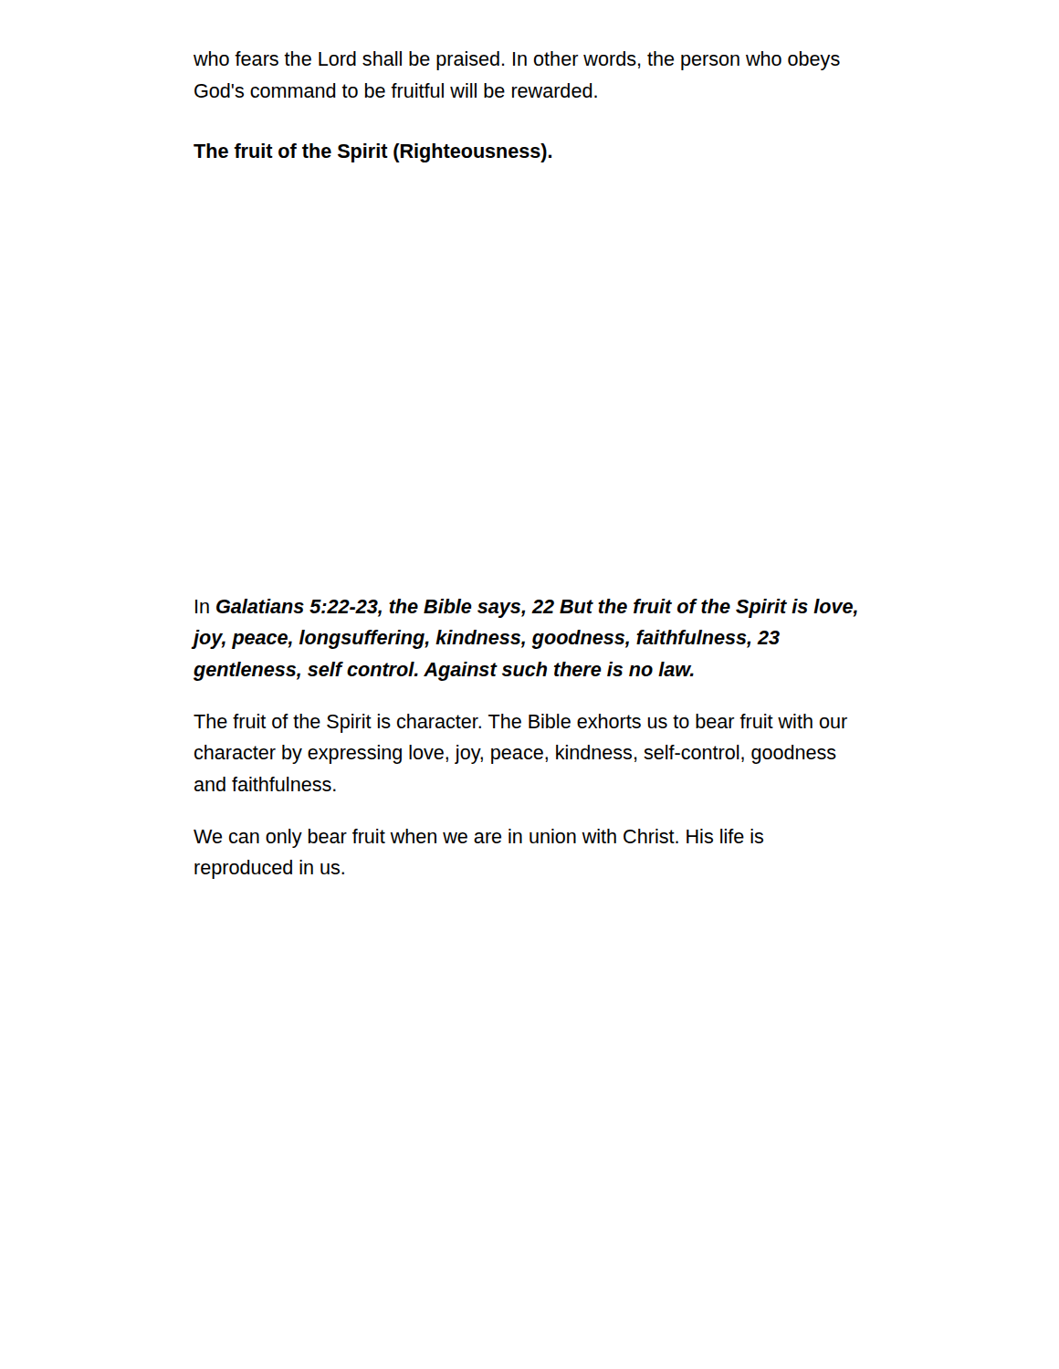who fears the Lord shall be praised. In other words, the person who obeys God's command to be fruitful will be rewarded.
The fruit of the Spirit (Righteousness).
In Galatians 5:22-23, the Bible says, 22 But the fruit of the Spirit is love, joy, peace, longsuffering, kindness, goodness, faithfulness, 23 gentleness, self control. Against such there is no law.
The fruit of the Spirit is character. The Bible exhorts us to bear fruit with our character by expressing love, joy, peace, kindness, self-control, goodness and faithfulness.
We can only bear fruit when we are in union with Christ. His life is reproduced in us.